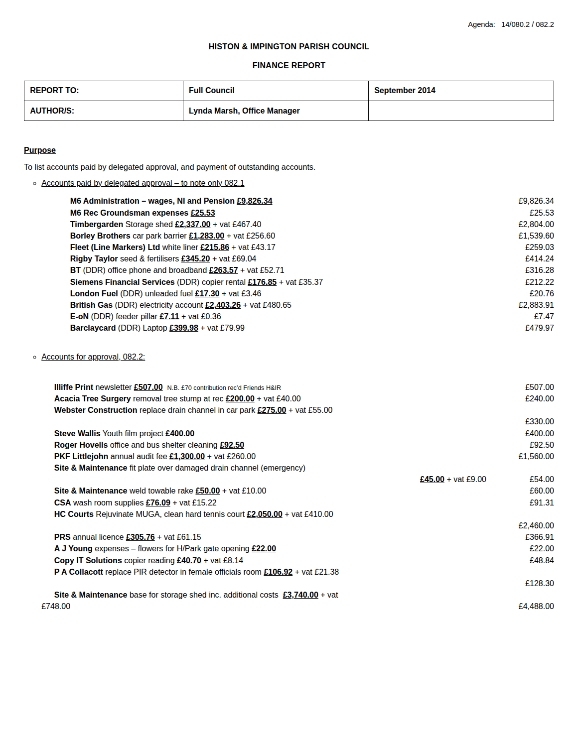Agenda: 14/080.2 / 082.2
HISTON & IMPINGTON PARISH COUNCIL
FINANCE REPORT
| REPORT TO: | Full Council | September 2014 |
| AUTHOR/S: | Lynda Marsh, Office Manager | |
Purpose
To list accounts paid by delegated approval, and payment of outstanding accounts.
Accounts paid by delegated approval – to note only 082.1
| M6 Administration – wages, NI and Pension £9,826.34 | £9,826.34 |
| M6 Rec Groundsman expenses £25.53 | £25.53 |
| Timbergarden Storage shed £2,337.00 + vat £467.40 | £2,804.00 |
| Borley Brothers car park barrier £1,283.00 + vat £256.60 | £1,539.60 |
| Fleet (Line Markers) Ltd white liner £215.86 + vat £43.17 | £259.03 |
| Rigby Taylor seed & fertilisers £345.20 + vat £69.04 | £414.24 |
| BT (DDR) office phone and broadband £263.57 + vat £52.71 | £316.28 |
| Siemens Financial Services (DDR) copier rental £176.85 + vat £35.37 | £212.22 |
| London Fuel (DDR) unleaded fuel £17.30 + vat £3.46 | £20.76 |
| British Gas (DDR) electricity account £2,403.26 + vat £480.65 | £2,883.91 |
| E-oN (DDR) feeder pillar £7.11 + vat £0.36 | £7.47 |
| Barclaycard (DDR) Laptop £399.98 + vat £79.99 | £479.97 |
Accounts for approval, 082.2:
| Illiffe Print newsletter £507.00 N.B. £70 contribution rec’d Friends H&IR | £507.00 |
| Acacia Tree Surgery removal tree stump at rec £200.00 + vat £40.00 | £240.00 |
| Webster Construction replace drain channel in car park £275.00 + vat £55.00 | |
| | £330.00 |
| Steve Wallis Youth film project £400.00 | £400.00 |
| Roger Hovells office and bus shelter cleaning £92.50 | £92.50 |
| PKF Littlejohn annual audit fee £1,300.00 + vat £260.00 | £1,560.00 |
| Site & Maintenance fit plate over damaged drain channel (emergency) | |
| £45.00 + vat £9.00 | £54.00 |
| Site & Maintenance weld towable rake £50.00 + vat £10.00 | £60.00 |
| CSA wash room supplies £76.09 + vat £15.22 | £91.31 |
| HC Courts Rejuvinate MUGA, clean hard tennis court £2,050.00 + vat £410.00 | |
| | £2,460.00 |
| PRS annual licence £305.76 + vat £61.15 | £366.91 |
| A J Young expenses – flowers for H/Park gate opening £22.00 | £22.00 |
| Copy IT Solutions copier reading £40.70 + vat £8.14 | £48.84 |
| P A Collacott replace PIR detector in female officials room £106.92 + vat £21.38 | |
| | £128.30 |
| Site & Maintenance base for storage shed inc. additional costs £3,740.00 + vat | |
| £748.00 | £4,488.00 |